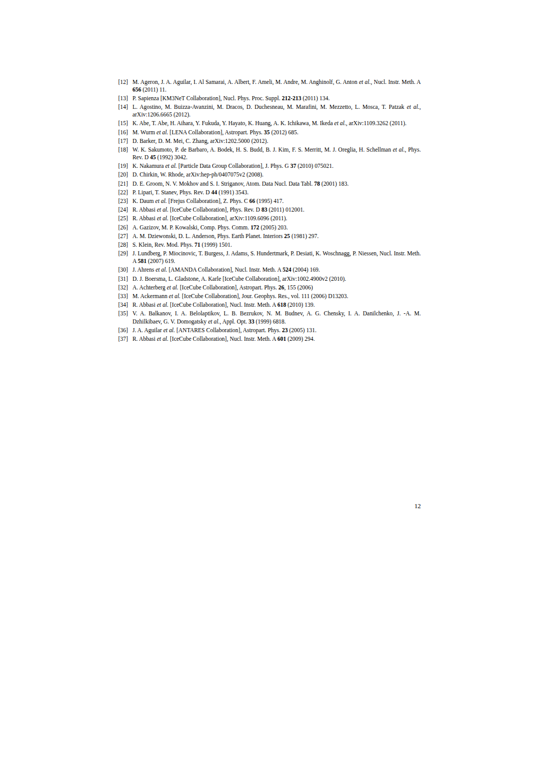[12] M. Ageron, J. A. Aguilar, I. Al Samarai, A. Albert, F. Ameli, M. Andre, M. Anghinolf, G. Anton et al., Nucl. Instr. Meth. A 656 (2011) 11.
[13] P. Sapienza [KM3NeT Collaboration], Nucl. Phys. Proc. Suppl. 212-213 (2011) 134.
[14] L. Agostino, M. Buizza-Avanzini, M. Dracos, D. Duchesneau, M. Marafini, M. Mezzetto, L. Mosca, T. Patzak et al., arXiv:1206.6665 (2012).
[15] K. Abe, T. Abe, H. Aihara, Y. Fukuda, Y. Hayato, K. Huang, A. K. Ichikawa, M. Ikeda et al., arXiv:1109.3262 (2011).
[16] M. Wurm et al. [LENA Collaboration], Astropart. Phys. 35 (2012) 685.
[17] D. Barker, D. M. Mei, C. Zhang, arXiv:1202.5000 (2012).
[18] W. K. Sakumoto, P. de Barbaro, A. Bodek, H. S. Budd, B. J. Kim, F. S. Merritt, M. J. Oreglia, H. Schellman et al., Phys. Rev. D 45 (1992) 3042.
[19] K. Nakamura et al. [Particle Data Group Collaboration], J. Phys. G 37 (2010) 075021.
[20] D. Chirkin, W. Rhode, arXiv:hep-ph/0407075v2 (2008).
[21] D. E. Groom, N. V. Mokhov and S. I. Striganov, Atom. Data Nucl. Data Tabl. 78 (2001) 183.
[22] P. Lipari, T. Stanev, Phys. Rev. D 44 (1991) 3543.
[23] K. Daum et al. [Frejus Collaboration], Z. Phys. C 66 (1995) 417.
[24] R. Abbasi et al. [IceCube Collaboration], Phys. Rev. D 83 (2011) 012001.
[25] R. Abbasi et al. [IceCube Collaboration], arXiv:1109.6096 (2011).
[26] A. Gazizov, M. P. Kowalski, Comp. Phys. Comm. 172 (2005) 203.
[27] A. M. Dziewonski, D. L. Anderson, Phys. Earth Planet. Interiors 25 (1981) 297.
[28] S. Klein, Rev. Mod. Phys. 71 (1999) 1501.
[29] J. Lundberg, P. Miocinovic, T. Burgess, J. Adams, S. Hundertmark, P. Desiati, K. Woschnagg, P. Niessen, Nucl. Instr. Meth. A 581 (2007) 619.
[30] J. Ahrens et al. [AMANDA Collaboration], Nucl. Instr. Meth. A 524 (2004) 169.
[31] D. J. Boersma, L. Gladstone, A. Karle [IceCube Collaboration], arXiv:1002.4900v2 (2010).
[32] A. Achterberg et al. [IceCube Collaboration], Astropart. Phys. 26, 155 (2006)
[33] M. Ackermann et al. [IceCube Collaboration], Jour. Geophys. Res., vol. 111 (2006) D13203.
[34] R. Abbasi et al. [IceCube Collaboration], Nucl. Instr. Meth. A 618 (2010) 139.
[35] V. A. Balkanov, I. A. Belolaptikov, L. B. Bezrukov, N. M. Budnev, A. G. Chensky, I. A. Danilchenko, J. -A. M. Dzhilkibaev, G. V. Domogatsky et al., Appl. Opt. 33 (1999) 6818.
[36] J. A. Aguilar et al. [ANTARES Collaboration], Astropart. Phys. 23 (2005) 131.
[37] R. Abbasi et al. [IceCube Collaboration], Nucl. Instr. Meth. A 601 (2009) 294.
12